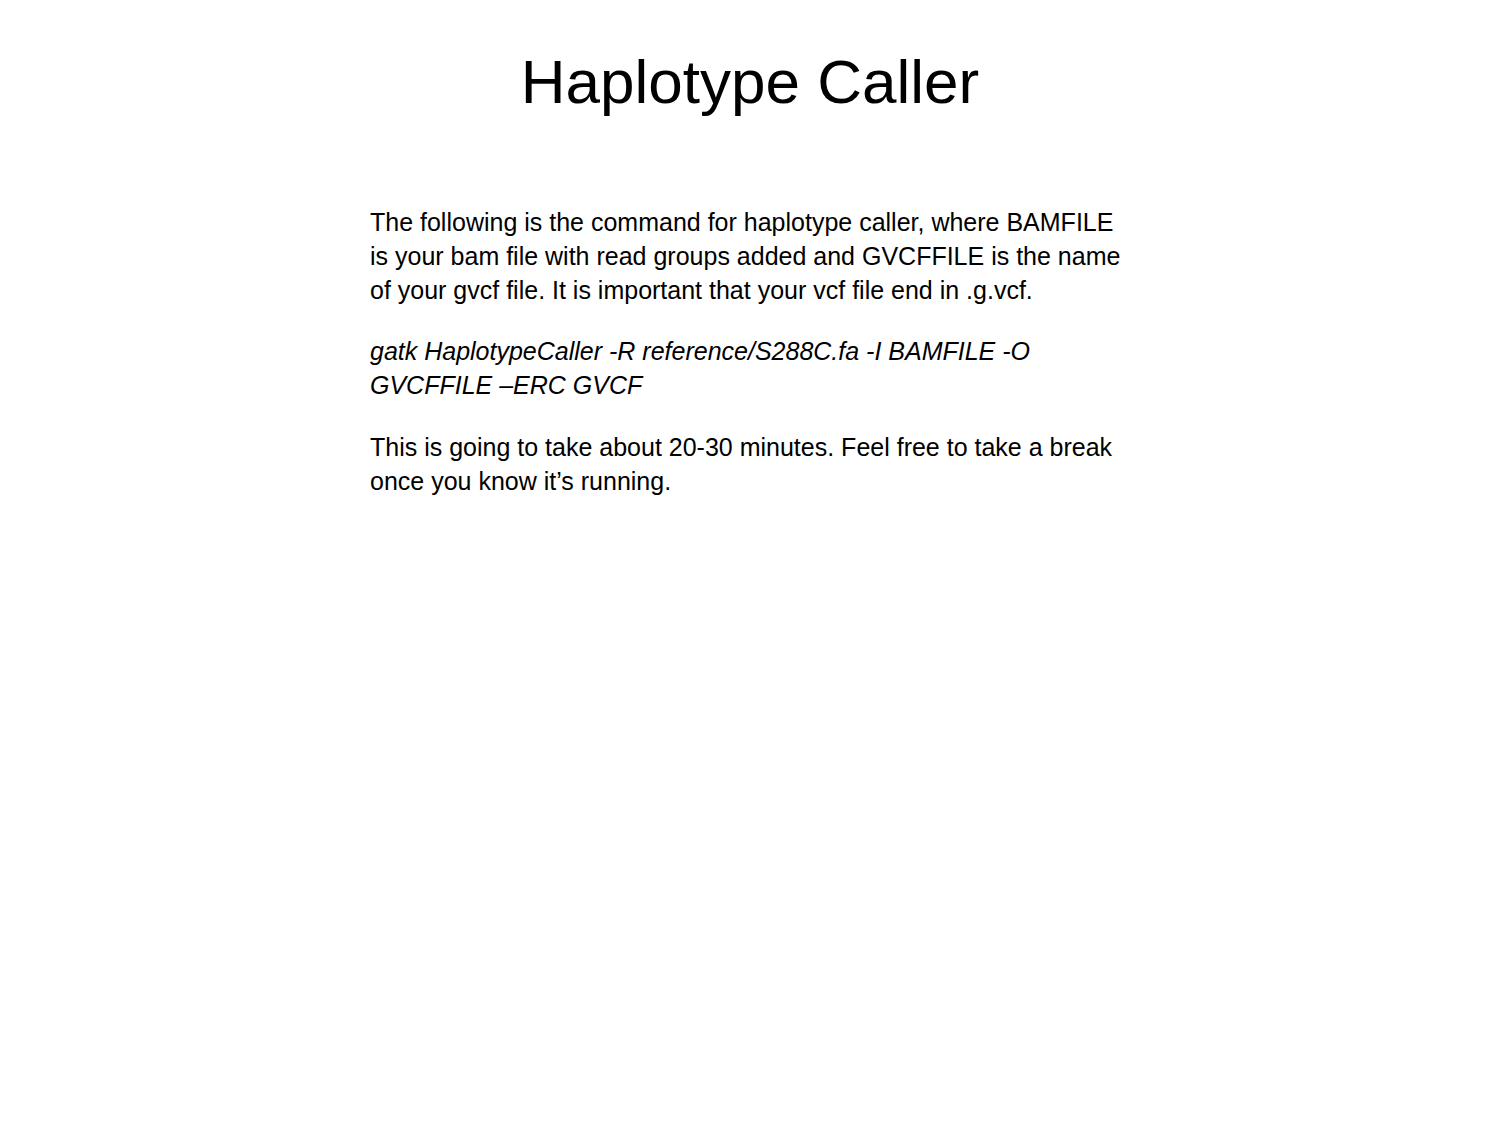Haplotype Caller
The following is the command for haplotype caller, where BAMFILE is your bam file with read groups added and GVCFFILE is the name of your gvcf file. It is important that your vcf file end in .g.vcf.
gatk HaplotypeCaller -R reference/S288C.fa -I BAMFILE -O GVCFFILE –ERC GVCF
This is going to take about 20-30 minutes. Feel free to take a break once you know it’s running.